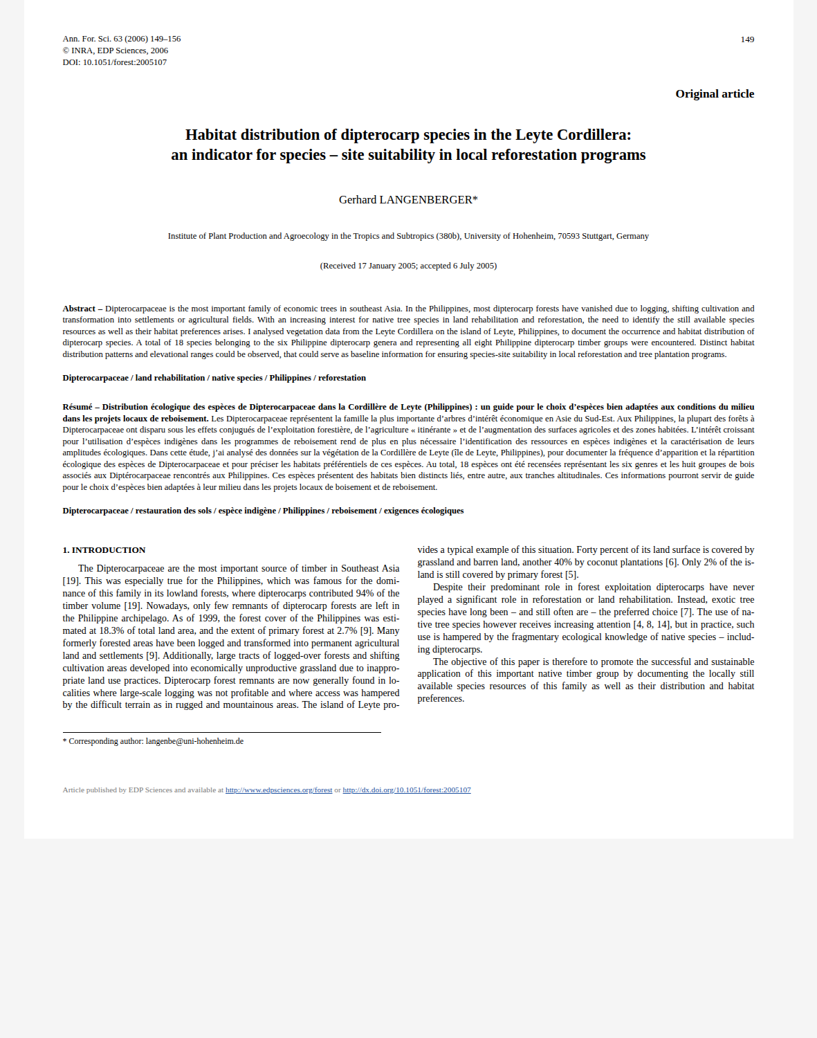Ann. For. Sci. 63 (2006) 149–156
© INRA, EDP Sciences, 2006
DOI: 10.1051/forest:2005107
149
Original article
Habitat distribution of dipterocarp species in the Leyte Cordillera:
an indicator for species – site suitability in local reforestation programs
Gerhard LANGENBERGER*
Institute of Plant Production and Agroecology in the Tropics and Subtropics (380b), University of Hohenheim, 70593 Stuttgart, Germany
(Received 17 January 2005; accepted 6 July 2005)
Abstract – Dipterocarpaceae is the most important family of economic trees in southeast Asia. In the Philippines, most dipterocarp forests have vanished due to logging, shifting cultivation and transformation into settlements or agricultural fields. With an increasing interest for native tree species in land rehabilitation and reforestation, the need to identify the still available species resources as well as their habitat preferences arises. I analysed vegetation data from the Leyte Cordillera on the island of Leyte, Philippines, to document the occurrence and habitat distribution of dipterocarp species. A total of 18 species belonging to the six Philippine dipterocarp genera and representing all eight Philippine dipterocarp timber groups were encountered. Distinct habitat distribution patterns and elevational ranges could be observed, that could serve as baseline information for ensuring species-site suitability in local reforestation and tree plantation programs.
Dipterocarpaceae / land rehabilitation / native species / Philippines / reforestation
Résumé – Distribution écologique des espèces de Dipterocarpaceae dans la Cordillère de Leyte (Philippines) : un guide pour le choix d’espèces bien adaptées aux conditions du milieu dans les projets locaux de reboisement. Les Dipterocarpaceae représentent la famille la plus importante d’arbres d’intérêt économique en Asie du Sud-Est. Aux Philippines, la plupart des forêts à Dipterocarpaceae ont disparu sous les effets conjugués de l’exploitation forestière, de l’agriculture « itinérante » et de l’augmentation des surfaces agricoles et des zones habitées. L’intérêt croissant pour l’utilisation d’espèces indigènes dans les programmes de reboisement rend de plus en plus nécessaire l’identification des ressources en espèces indigènes et la caractérisation de leurs amplitudes écologiques. Dans cette étude, j’ai analysé des données sur la végétation de la Cordillère de Leyte (île de Leyte, Philippines), pour documenter la fréquence d’apparition et la répartition écologique des espèces de Dipterocarpaceae et pour préciser les habitats préférentiels de ces espèces. Au total, 18 espèces ont été recensées représentant les six genres et les huit groupes de bois associés aux Diptérocarpaceae rencontrés aux Philippines. Ces espèces présentent des habitats bien distincts liés, entre autre, aux tranches altitudinales. Ces informations pourront servir de guide pour le choix d’espèces bien adaptées à leur milieu dans les projets locaux de boisement et de reboisement.
Dipterocarpaceae / restauration des sols / espèce indigène / Philippines / reboisement / exigences écologiques
1. INTRODUCTION
The Dipterocarpaceae are the most important source of timber in Southeast Asia [19]. This was especially true for the Philippines, which was famous for the dominance of this family in its lowland forests, where dipterocarps contributed 94% of the timber volume [19]. Nowadays, only few remnants of dipterocarp forests are left in the Philippine archipelago. As of 1999, the forest cover of the Philippines was estimated at 18.3% of total land area, and the extent of primary forest at 2.7% [9]. Many formerly forested areas have been logged and transformed into permanent agricultural land and settlements [9]. Additionally, large tracts of logged-over forests and shifting cultivation areas developed into economically unproductive grassland due to inappropriate land use practices. Dipterocarp forest remnants are now generally found in localities where large-scale logging was not profitable and where access was hampered by the difficult terrain as in rugged and mountainous areas. The island of Leyte provides a typical example of this situation. Forty percent of its land surface is covered by grassland and barren land, another 40% by coconut plantations [6]. Only 2% of the island is still covered by primary forest [5].
Despite their predominant role in forest exploitation dipterocarps have never played a significant role in reforestation or land rehabilitation. Instead, exotic tree species have long been – and still often are – the preferred choice [7]. The use of native tree species however receives increasing attention [4, 8, 14], but in practice, such use is hampered by the fragmentary ecological knowledge of native species – including dipterocarps.
The objective of this paper is therefore to promote the successful and sustainable application of this important native timber group by documenting the locally still available species resources of this family as well as their distribution and habitat preferences.
* Corresponding author: langenbe@uni-hohenheim.de
Article published by EDP Sciences and available at http://www.edpsciences.org/forest or http://dx.doi.org/10.1051/forest:2005107